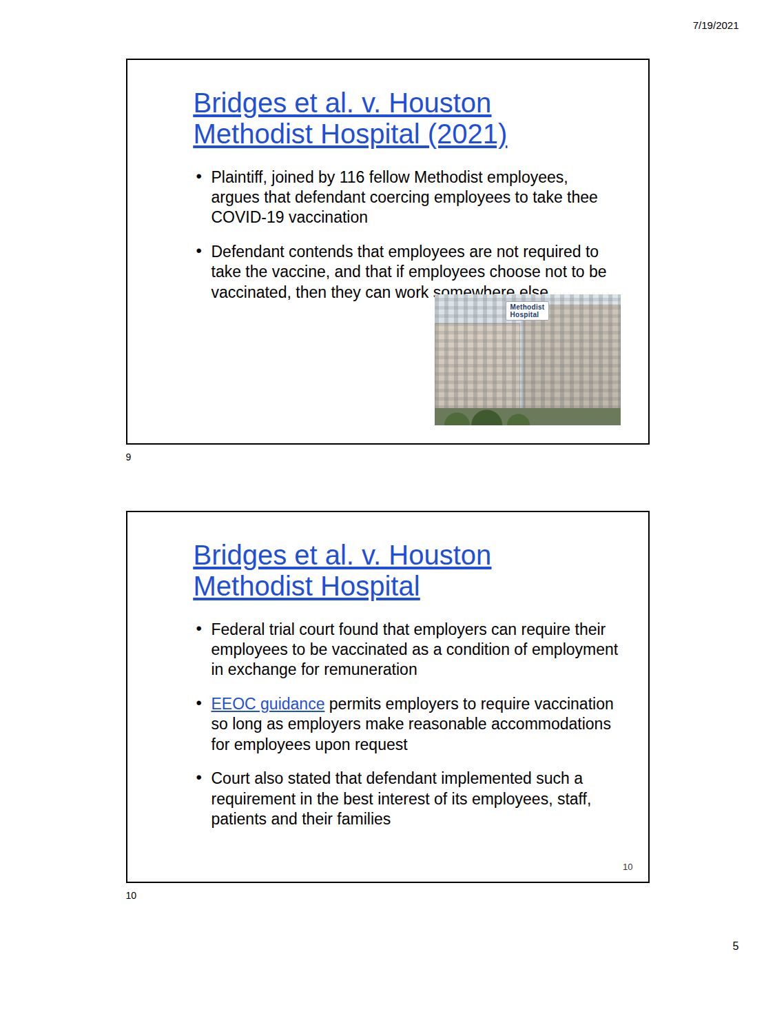7/19/2021
Bridges et al. v. Houston Methodist Hospital (2021)
Plaintiff, joined by 116 fellow Methodist employees, argues that defendant coercing employees to take thee COVID-19 vaccination
Defendant contends that employees are not required to take the vaccine, and that if employees choose not to be vaccinated, then they can work somewhere else
Methodist
Hospital
9
Bridges et al. v. Houston Methodist Hospital
Federal trial court found that employers can require their employees to be vaccinated as a condition of employment in exchange for remuneration
EEOC guidance permits employers to require vaccination so long as employers make reasonable accommodations for employees upon request
Court also stated that defendant implemented such a requirement in the best interest of its employees, staff, patients and their families
10
10
5